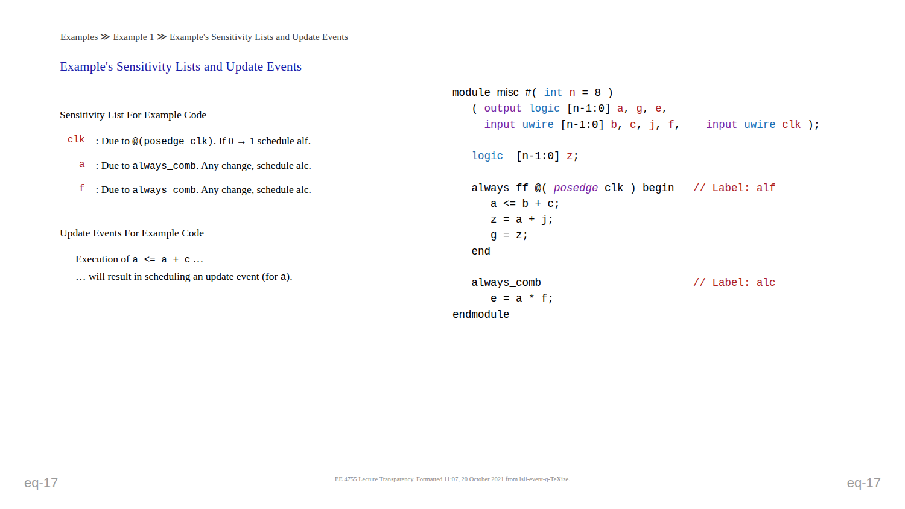Examples ≫ Example 1 ≫ Example's Sensitivity Lists and Update Events
Example's Sensitivity Lists and Update Events
Sensitivity List For Example Code
clk
: Due to @(posedge clk). If 0 → 1 schedule alf.
a
: Due to always_comb. Any change, schedule alc.
f
: Due to always_comb. Any change, schedule alc.
Update Events For Example Code
Execution of a <= a + c …
… will result in scheduling an update event (for a).
module misc #( int n = 8 ) ( output logic [n-1:0] a, g, e, input uwire [n-1:0] b, c, j, f, input uwire clk ); logic [n-1:0] z; always_ff @( posedge clk ) begin // Label: alf a <= b + c; z = a + j; g = z; end always_comb // Label: alc e = a * f; endmodule
eq-17
EE 4755 Lecture Transparency. Formatted 11:07, 20 October 2021 from lsli-event-q-TeXize.
eq-17